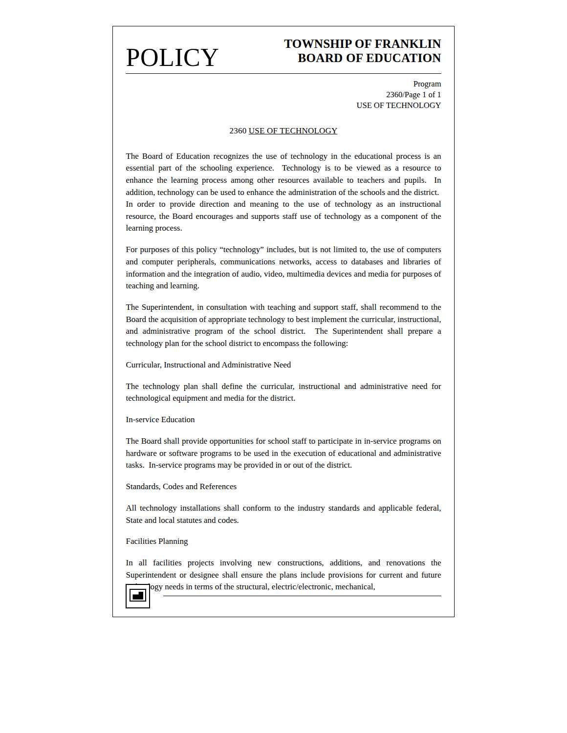POLICY
TOWNSHIP OF FRANKLIN
BOARD OF EDUCATION
Program
2360/Page 1 of 1
USE OF TECHNOLOGY
2360 USE OF TECHNOLOGY
The Board of Education recognizes the use of technology in the educational process is an essential part of the schooling experience. Technology is to be viewed as a resource to enhance the learning process among other resources available to teachers and pupils. In addition, technology can be used to enhance the administration of the schools and the district. In order to provide direction and meaning to the use of technology as an instructional resource, the Board encourages and supports staff use of technology as a component of the learning process.
For purposes of this policy “technology” includes, but is not limited to, the use of computers and computer peripherals, communications networks, access to databases and libraries of information and the integration of audio, video, multimedia devices and media for purposes of teaching and learning.
The Superintendent, in consultation with teaching and support staff, shall recommend to the Board the acquisition of appropriate technology to best implement the curricular, instructional, and administrative program of the school district. The Superintendent shall prepare a technology plan for the school district to encompass the following:
Curricular, Instructional and Administrative Need
The technology plan shall define the curricular, instructional and administrative need for technological equipment and media for the district.
In-service Education
The Board shall provide opportunities for school staff to participate in in-service programs on hardware or software programs to be used in the execution of educational and administrative tasks. In-service programs may be provided in or out of the district.
Standards, Codes and References
All technology installations shall conform to the industry standards and applicable federal, State and local statutes and codes.
Facilities Planning
In all facilities projects involving new constructions, additions, and renovations the Superintendent or designee shall ensure the plans include provisions for current and future technology needs in terms of the structural, electric/electronic, mechanical,